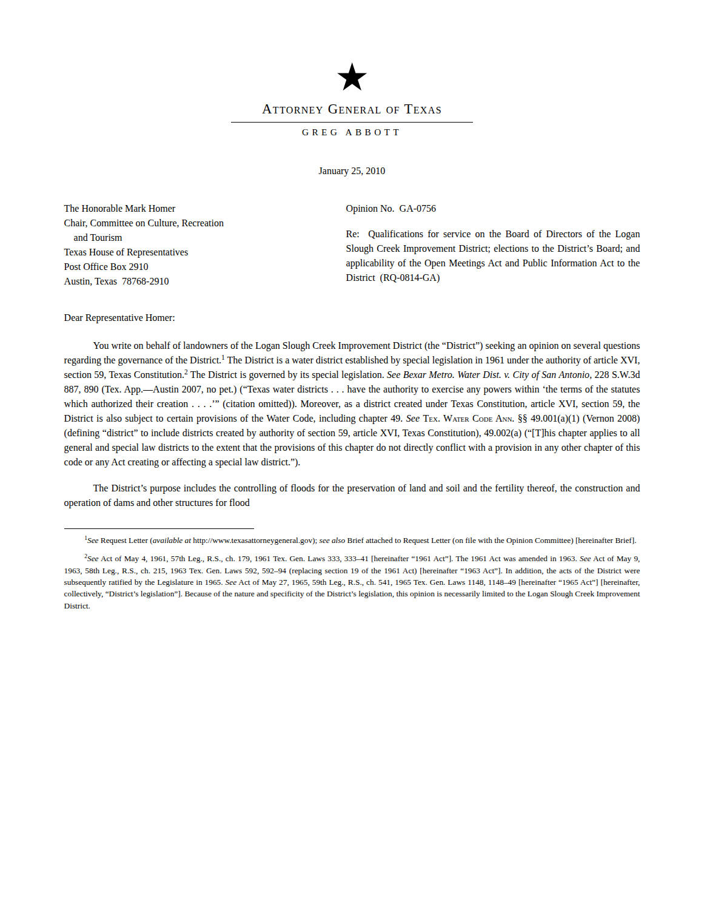★
Attorney General of Texas
GREG ABBOTT
January 25, 2010
| The Honorable Mark Homer Chair, Committee on Culture, Recreation and Tourism Texas House of Representatives Post Office Box 2910 Austin, Texas 78768-2910 | Opinion No. GA-0756 Re: Qualifications for service on the Board of Directors of the Logan Slough Creek Improvement District; elections to the District’s Board; and applicability of the Open Meetings Act and Public Information Act to the District (RQ-0814-GA) |
Dear Representative Homer:
You write on behalf of landowners of the Logan Slough Creek Improvement District (the “District”) seeking an opinion on several questions regarding the governance of the District.1 The District is a water district established by special legislation in 1961 under the authority of article XVI, section 59, Texas Constitution.2 The District is governed by its special legislation. See Bexar Metro. Water Dist. v. City of San Antonio, 228 S.W.3d 887, 890 (Tex. App.—Austin 2007, no pet.) (“Texas water districts . . . have the authority to exercise any powers within ‘the terms of the statutes which authorized their creation . . . .’” (citation omitted)). Moreover, as a district created under Texas Constitution, article XVI, section 59, the District is also subject to certain provisions of the Water Code, including chapter 49. See Tex. Water Code Ann. §§ 49.001(a)(1) (Vernon 2008) (defining “district” to include districts created by authority of section 59, article XVI, Texas Constitution), 49.002(a) (“[T]his chapter applies to all general and special law districts to the extent that the provisions of this chapter do not directly conflict with a provision in any other chapter of this code or any Act creating or affecting a special law district.”).
The District’s purpose includes the controlling of floods for the preservation of land and soil and the fertility thereof, the construction and operation of dams and other structures for flood
1See Request Letter (available at http://www.texasattorneygeneral.gov); see also Brief attached to Request Letter (on file with the Opinion Committee) [hereinafter Brief].
2See Act of May 4, 1961, 57th Leg., R.S., ch. 179, 1961 Tex. Gen. Laws 333, 333–41 [hereinafter “1961 Act”]. The 1961 Act was amended in 1963. See Act of May 9, 1963, 58th Leg., R.S., ch. 215, 1963 Tex. Gen. Laws 592, 592–94 (replacing section 19 of the 1961 Act) [hereinafter “1963 Act”]. In addition, the acts of the District were subsequently ratified by the Legislature in 1965. See Act of May 27, 1965, 59th Leg., R.S., ch. 541, 1965 Tex. Gen. Laws 1148, 1148–49 [hereinafter “1965 Act”] [hereinafter, collectively, “District’s legislation”]. Because of the nature and specificity of the District’s legislation, this opinion is necessarily limited to the Logan Slough Creek Improvement District.